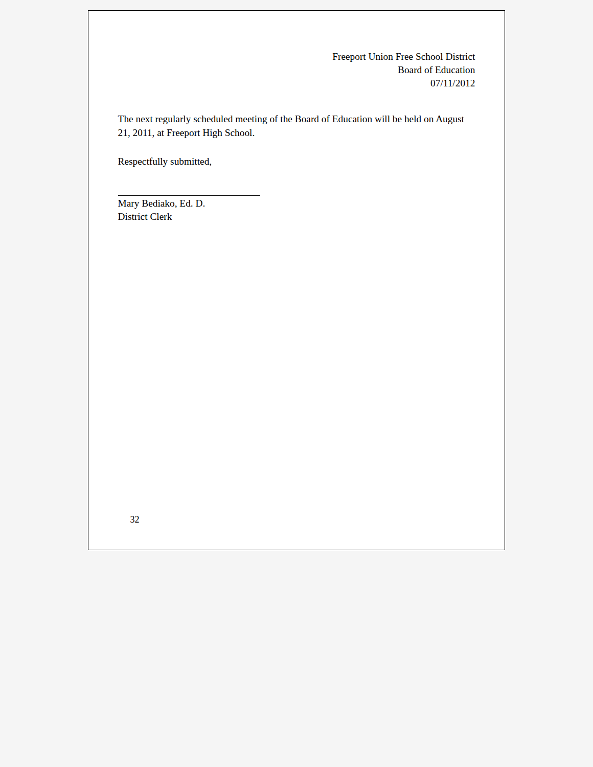Freeport Union Free School District
Board of Education
07/11/2012
The next regularly scheduled meeting of the Board of Education will be held on August 21, 2011, at Freeport High School.
Respectfully submitted,
Mary Bediako, Ed. D.
District Clerk
32